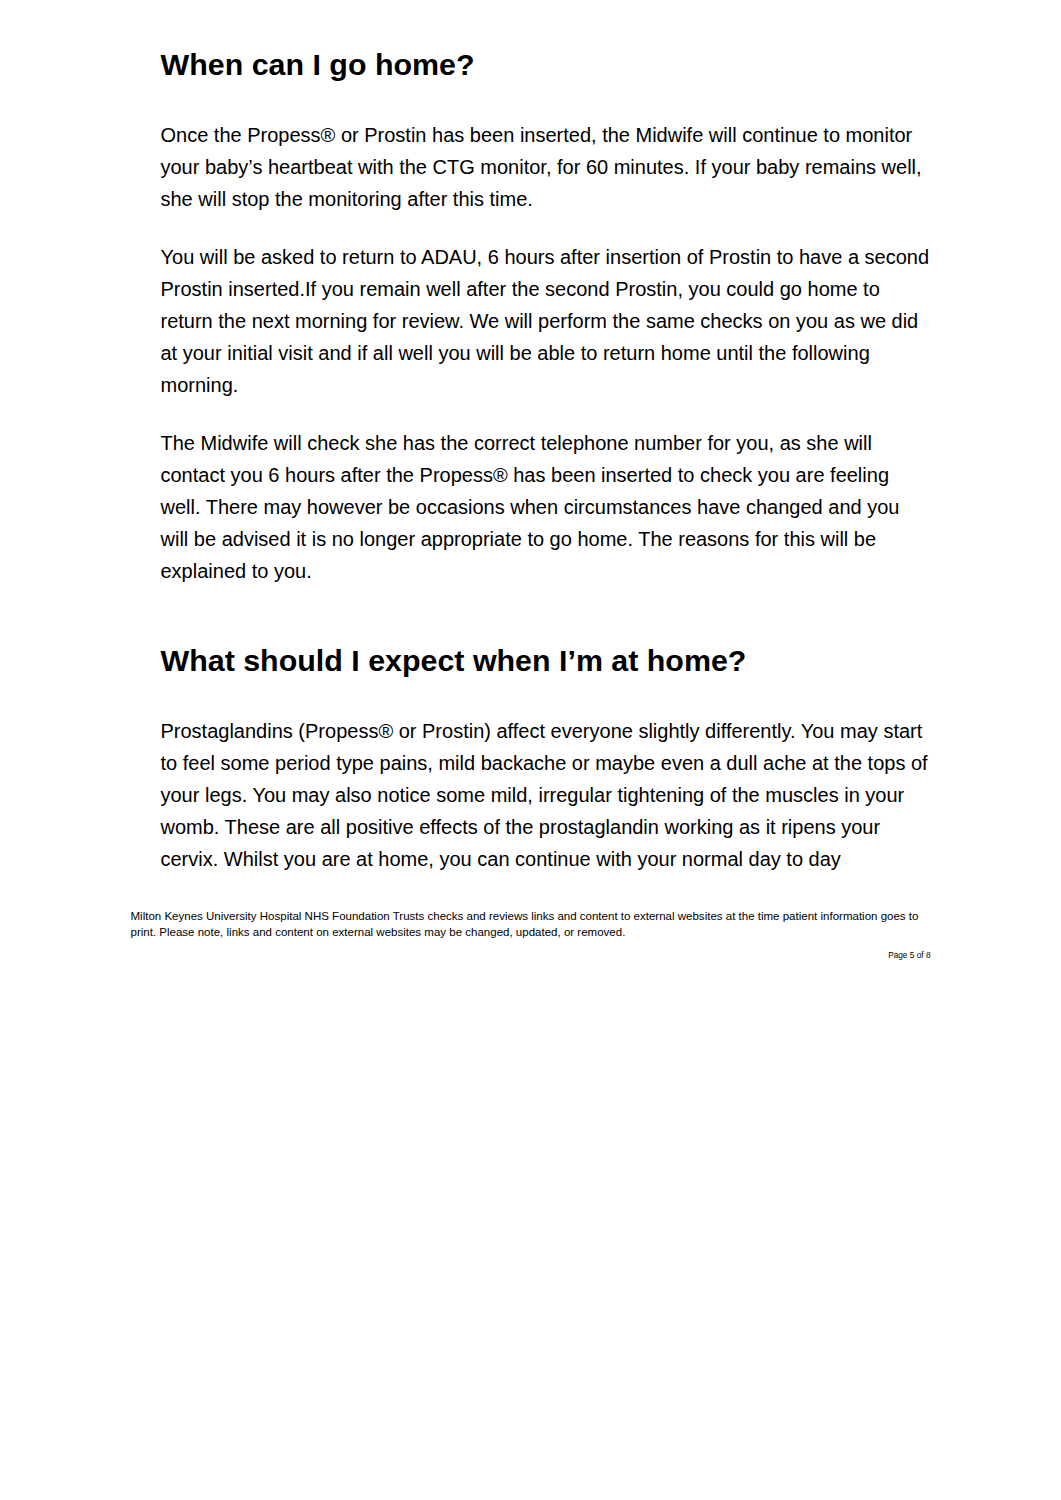When can I go home?
Once the Propess® or Prostin has been inserted, the Midwife will continue to monitor your baby’s heartbeat with the CTG monitor, for 60 minutes. If your baby remains well, she will stop the monitoring after this time.
You will be asked to return to ADAU, 6 hours after insertion of Prostin to have a second Prostin inserted.If you remain well after the second Prostin, you could go home to return the next morning for review. We will perform the same checks on you as we did at your initial visit and if all well you will be able to return home until the following morning.
The Midwife will check she has the correct telephone number for you, as she will contact you 6 hours after the Propess® has been inserted to check you are feeling well. There may however be occasions when circumstances have changed and you will be advised it is no longer appropriate to go home. The reasons for this will be explained to you.
What should I expect when I’m at home?
Prostaglandins (Propess® or Prostin) affect everyone slightly differently. You may start to feel some period type pains, mild backache or maybe even a dull ache at the tops of your legs. You may also notice some mild, irregular tightening of the muscles in your womb. These are all positive effects of the prostaglandin working as it ripens your cervix. Whilst you are at home, you can continue with your normal day to day
Milton Keynes University Hospital NHS Foundation Trusts checks and reviews links and content to external websites at the time patient information goes to print. Please note, links and content on external websites may be changed, updated, or removed.
Page 5 of 8